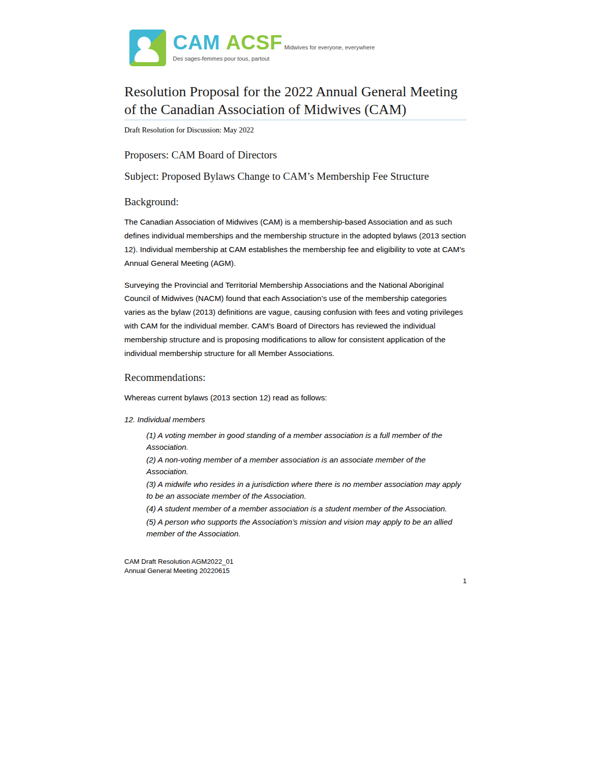CAM ACSF Midwives for everyone, everywhere
Des sages-femmes pour tous, partout
Resolution Proposal for the 2022 Annual General Meeting of the Canadian Association of Midwives (CAM)
Draft Resolution for Discussion: May 2022
Proposers: CAM Board of Directors
Subject: Proposed Bylaws Change to CAM’s Membership Fee Structure
Background:
The Canadian Association of Midwives (CAM) is a membership-based Association and as such defines individual memberships and the membership structure in the adopted bylaws (2013 section 12). Individual membership at CAM establishes the membership fee and eligibility to vote at CAM’s Annual General Meeting (AGM).
Surveying the Provincial and Territorial Membership Associations and the National Aboriginal Council of Midwives (NACM) found that each Association’s use of the membership categories varies as the bylaw (2013) definitions are vague, causing confusion with fees and voting privileges with CAM for the individual member. CAM’s Board of Directors has reviewed the individual membership structure and is proposing modifications to allow for consistent application of the individual membership structure for all Member Associations.
Recommendations:
Whereas current bylaws (2013 section 12) read as follows:
12. Individual members
(1) A voting member in good standing of a member association is a full member of the Association.
(2) A non-voting member of a member association is an associate member of the Association.
(3) A midwife who resides in a jurisdiction where there is no member association may apply to be an associate member of the Association.
(4) A student member of a member association is a student member of the Association.
(5) A person who supports the Association’s mission and vision may apply to be an allied member of the Association.
CAM Draft Resolution AGM2022_01
Annual General Meeting 20220615
1